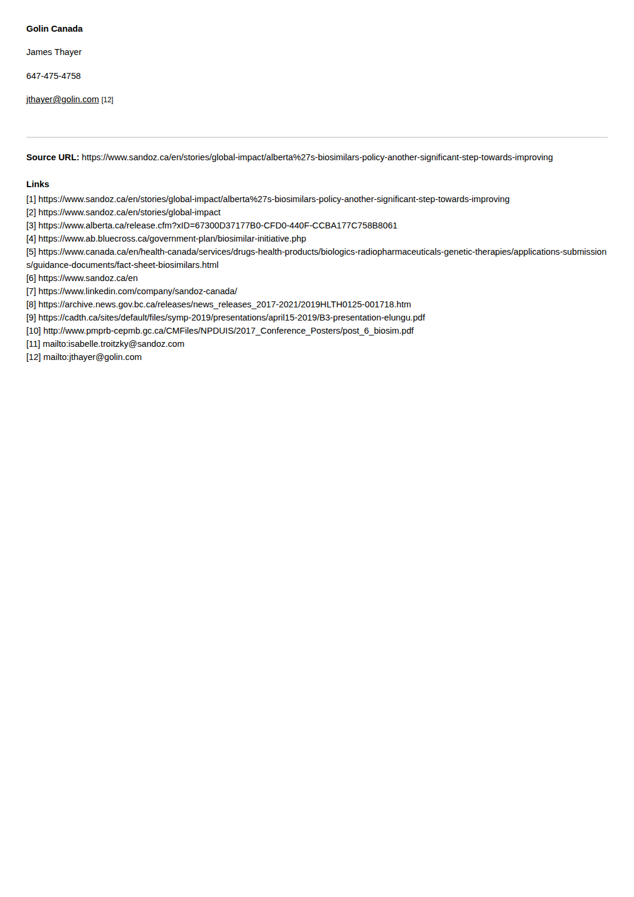Golin Canada
James Thayer
647-475-4758
jthayer@golin.com [12]
Source URL: https://www.sandoz.ca/en/stories/global-impact/alberta%27s-biosimilars-policy-another-significant-step-towards-improving
Links
[1] https://www.sandoz.ca/en/stories/global-impact/alberta%27s-biosimilars-policy-another-significant-step-towards-improving
[2] https://www.sandoz.ca/en/stories/global-impact
[3] https://www.alberta.ca/release.cfm?xID=67300D37177B0-CFD0-440F-CCBA177C758B8061
[4] https://www.ab.bluecross.ca/government-plan/biosimilar-initiative.php
[5] https://www.canada.ca/en/health-canada/services/drugs-health-products/biologics-radiopharmaceuticals-genetic-therapies/applications-submissions/guidance-documents/fact-sheet-biosimilars.html
[6] https://www.sandoz.ca/en
[7] https://www.linkedin.com/company/sandoz-canada/
[8] https://archive.news.gov.bc.ca/releases/news_releases_2017-2021/2019HLTH0125-001718.htm
[9] https://cadth.ca/sites/default/files/symp-2019/presentations/april15-2019/B3-presentation-elungu.pdf
[10] http://www.pmprb-cepmb.gc.ca/CMFiles/NPDUIS/2017_Conference_Posters/post_6_biosim.pdf
[11] mailto:isabelle.troitzky@sandoz.com
[12] mailto:jthayer@golin.com